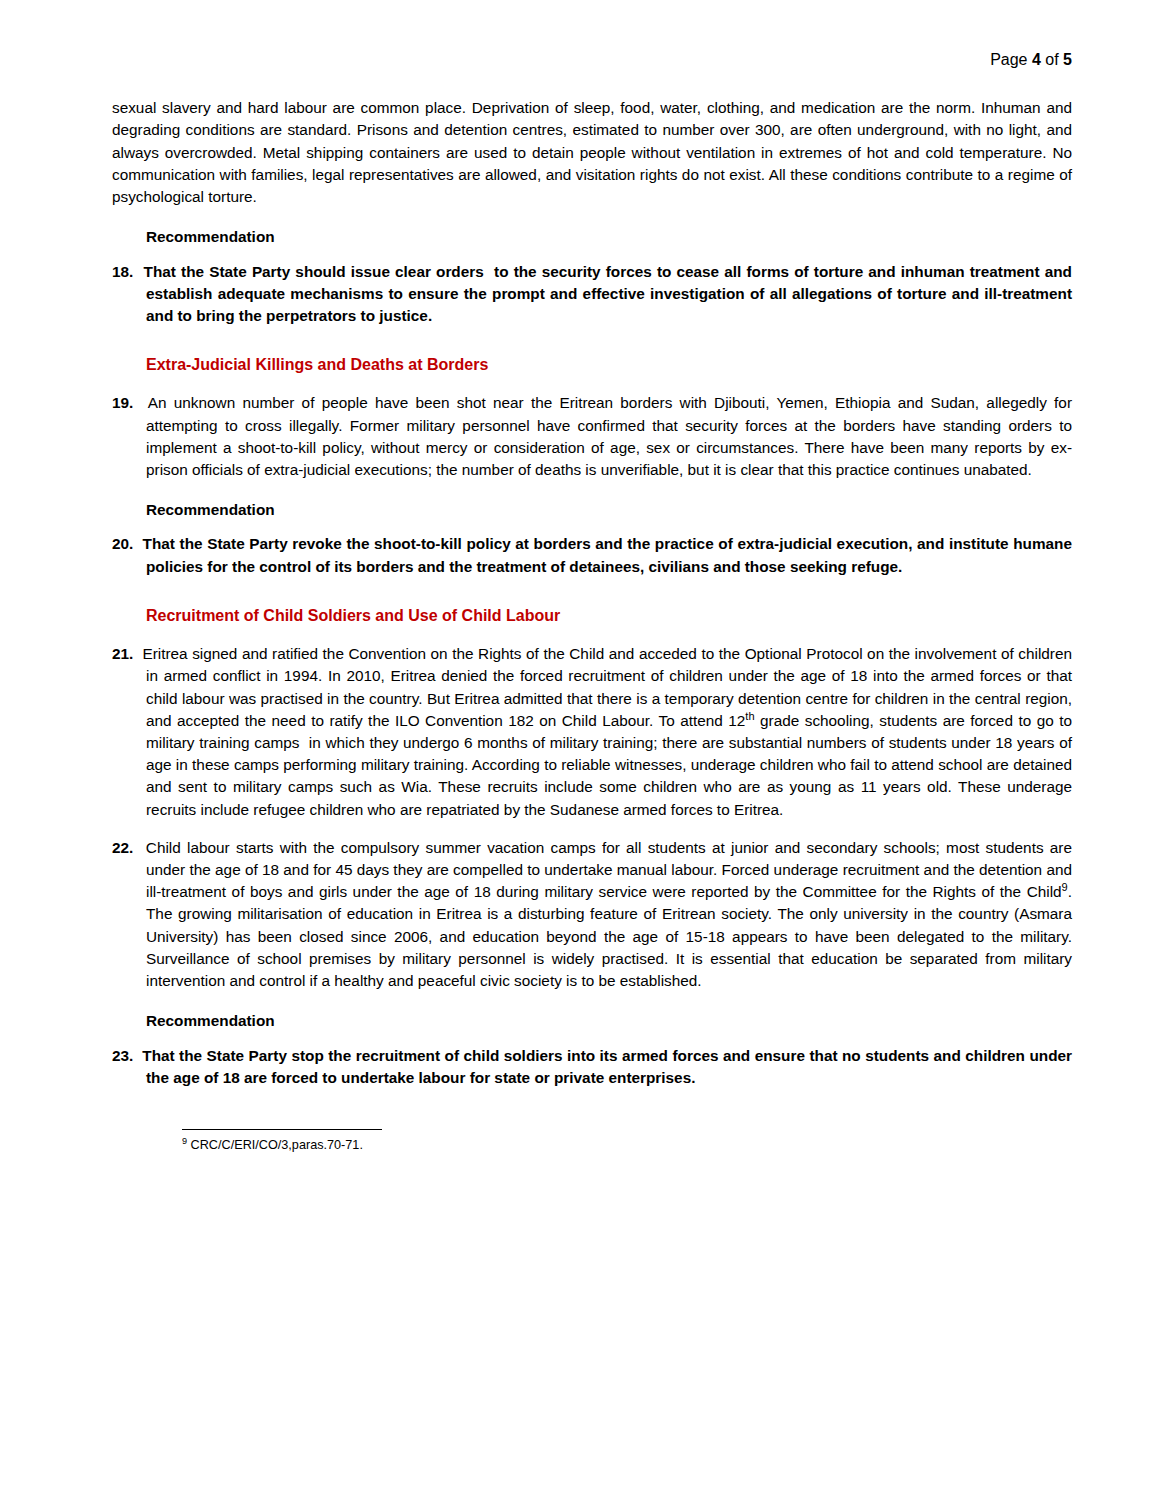Page 4 of 5
sexual slavery and hard labour are common place. Deprivation of sleep, food, water, clothing, and medication are the norm. Inhuman and degrading conditions are standard. Prisons and detention centres, estimated to number over 300, are often underground, with no light, and always overcrowded. Metal shipping containers are used to detain people without ventilation in extremes of hot and cold temperature. No communication with families, legal representatives are allowed, and visitation rights do not exist. All these conditions contribute to a regime of psychological torture.
Recommendation
18. That the State Party should issue clear orders to the security forces to cease all forms of torture and inhuman treatment and establish adequate mechanisms to ensure the prompt and effective investigation of all allegations of torture and ill-treatment and to bring the perpetrators to justice.
Extra-Judicial Killings and Deaths at Borders
19. An unknown number of people have been shot near the Eritrean borders with Djibouti, Yemen, Ethiopia and Sudan, allegedly for attempting to cross illegally. Former military personnel have confirmed that security forces at the borders have standing orders to implement a shoot-to-kill policy, without mercy or consideration of age, sex or circumstances. There have been many reports by ex-prison officials of extra-judicial executions; the number of deaths is unverifiable, but it is clear that this practice continues unabated.
Recommendation
20. That the State Party revoke the shoot-to-kill policy at borders and the practice of extra-judicial execution, and institute humane policies for the control of its borders and the treatment of detainees, civilians and those seeking refuge.
Recruitment of Child Soldiers and Use of Child Labour
21. Eritrea signed and ratified the Convention on the Rights of the Child and acceded to the Optional Protocol on the involvement of children in armed conflict in 1994. In 2010, Eritrea denied the forced recruitment of children under the age of 18 into the armed forces or that child labour was practised in the country. But Eritrea admitted that there is a temporary detention centre for children in the central region, and accepted the need to ratify the ILO Convention 182 on Child Labour. To attend 12th grade schooling, students are forced to go to military training camps in which they undergo 6 months of military training; there are substantial numbers of students under 18 years of age in these camps performing military training. According to reliable witnesses, underage children who fail to attend school are detained and sent to military camps such as Wia. These recruits include some children who are as young as 11 years old. These underage recruits include refugee children who are repatriated by the Sudanese armed forces to Eritrea.
22. Child labour starts with the compulsory summer vacation camps for all students at junior and secondary schools; most students are under the age of 18 and for 45 days they are compelled to undertake manual labour. Forced underage recruitment and the detention and ill-treatment of boys and girls under the age of 18 during military service were reported by the Committee for the Rights of the Child9. The growing militarisation of education in Eritrea is a disturbing feature of Eritrean society. The only university in the country (Asmara University) has been closed since 2006, and education beyond the age of 15-18 appears to have been delegated to the military. Surveillance of school premises by military personnel is widely practised. It is essential that education be separated from military intervention and control if a healthy and peaceful civic society is to be established.
Recommendation
23. That the State Party stop the recruitment of child soldiers into its armed forces and ensure that no students and children under the age of 18 are forced to undertake labour for state or private enterprises.
9 CRC/C/ERI/CO/3,paras.70-71.